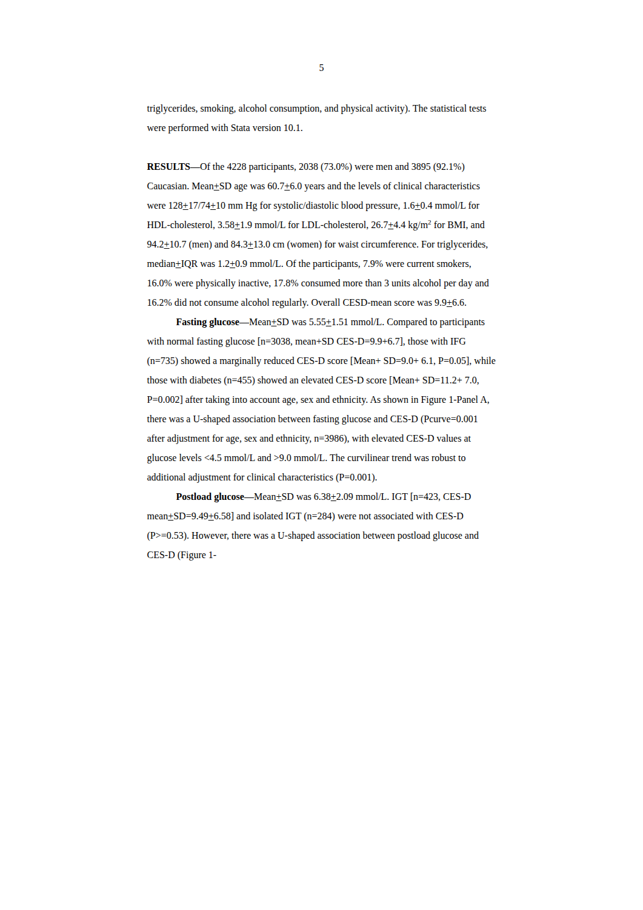5
triglycerides, smoking, alcohol consumption, and physical activity). The statistical tests were performed with Stata version 10.1.
RESULTS—Of the 4228 participants, 2038 (73.0%) were men and 3895 (92.1%) Caucasian. Mean+SD age was 60.7+6.0 years and the levels of clinical characteristics were 128+17/74+10 mm Hg for systolic/diastolic blood pressure, 1.6+0.4 mmol/L for HDL-cholesterol, 3.58+1.9 mmol/L for LDL-cholesterol, 26.7+4.4 kg/m2 for BMI, and 94.2+10.7 (men) and 84.3+13.0 cm (women) for waist circumference. For triglycerides, median+IQR was 1.2+0.9 mmol/L. Of the participants, 7.9% were current smokers, 16.0% were physically inactive, 17.8% consumed more than 3 units alcohol per day and 16.2% did not consume alcohol regularly. Overall CESD-mean score was 9.9+6.6.
Fasting glucose—Mean+SD was 5.55+1.51 mmol/L. Compared to participants with normal fasting glucose [n=3038, mean+SD CES-D=9.9+6.7], those with IFG (n=735) showed a marginally reduced CES-D score [Mean+ SD=9.0+ 6.1, P=0.05], while those with diabetes (n=455) showed an elevated CES-D score [Mean+ SD=11.2+ 7.0, P=0.002] after taking into account age, sex and ethnicity. As shown in Figure 1-Panel A, there was a U-shaped association between fasting glucose and CES-D (Pcurve=0.001 after adjustment for age, sex and ethnicity, n=3986), with elevated CES-D values at glucose levels <4.5 mmol/L and >9.0 mmol/L. The curvilinear trend was robust to additional adjustment for clinical characteristics (P=0.001).
Postload glucose—Mean+SD was 6.38+2.09 mmol/L. IGT [n=423, CES-D mean+SD=9.49+6.58] and isolated IGT (n=284) were not associated with CES-D (P>=0.53). However, there was a U-shaped association between postload glucose and CES-D (Figure 1-